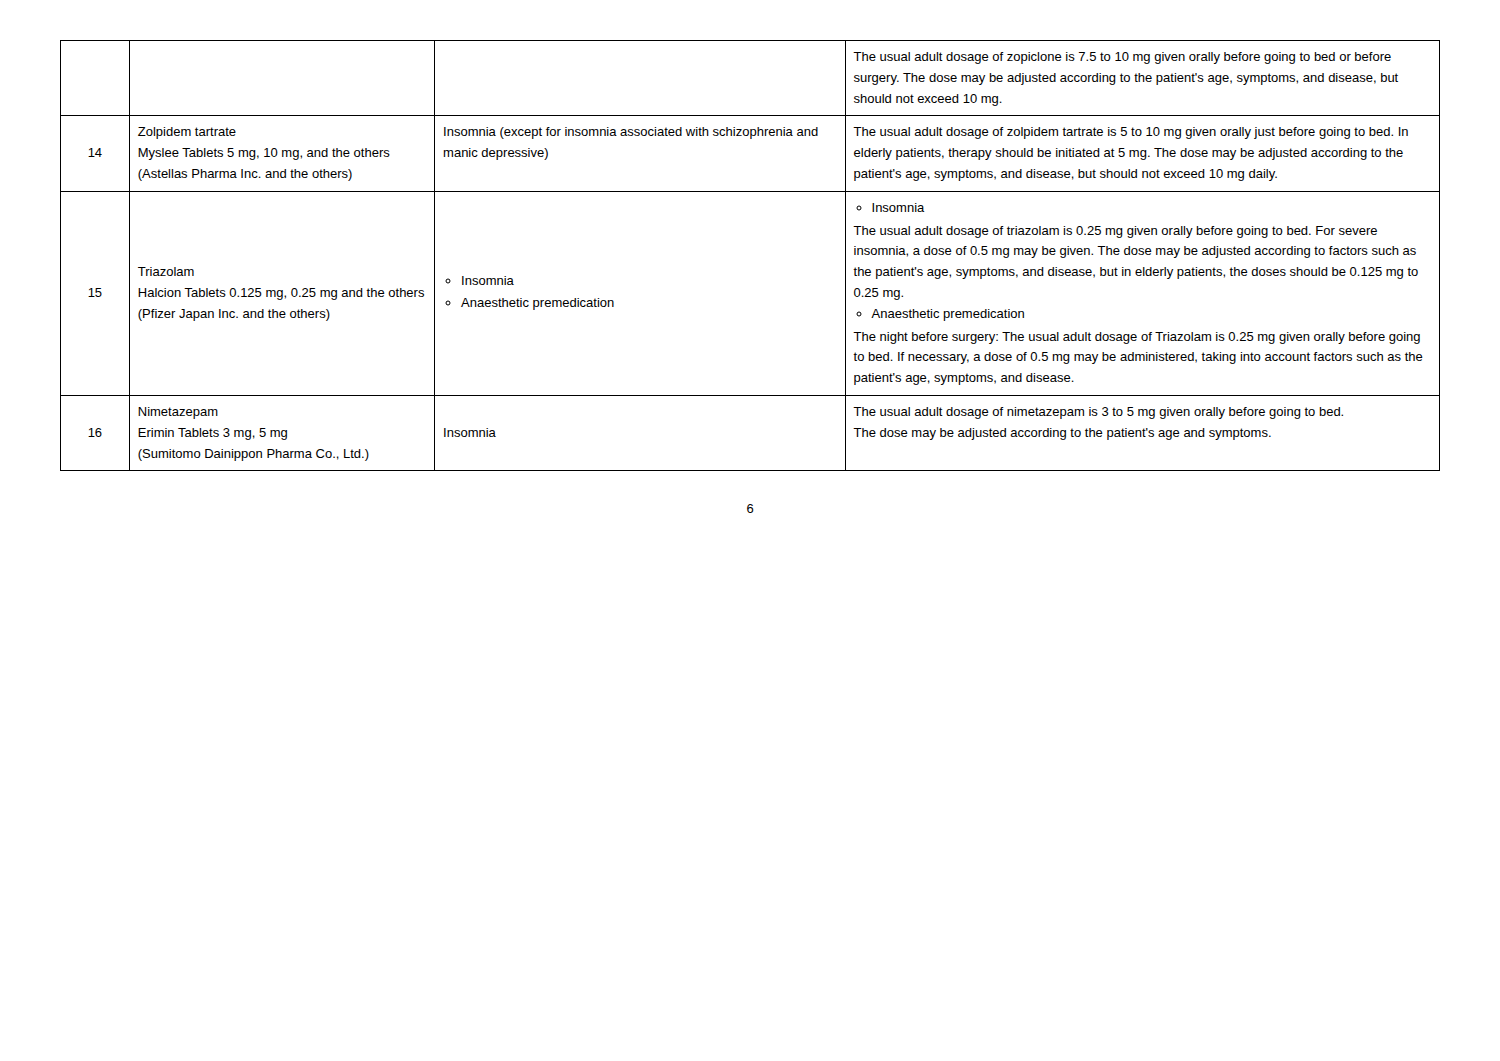| | | | The usual adult dosage of zopiclone is 7.5 to 10 mg given orally before going to bed or before surgery. The dose may be adjusted according to the patient's age, symptoms, and disease, but should not exceed 10 mg. |
| 14 | Zolpidem tartrate Myslee Tablets 5 mg, 10 mg, and the others (Astellas Pharma Inc. and the others) | Insomnia (except for insomnia associated with schizophrenia and manic depressive) | The usual adult dosage of zolpidem tartrate is 5 to 10 mg given orally just before going to bed. In elderly patients, therapy should be initiated at 5 mg. The dose may be adjusted according to the patient's age, symptoms, and disease, but should not exceed 10 mg daily. |
| 15 | Triazolam Halcion Tablets 0.125 mg, 0.25 mg and the others (Pfizer Japan Inc. and the others) | Insomnia Anaesthetic premedication | Insomnia The usual adult dosage of triazolam is 0.25 mg given orally before going to bed. For severe insomnia, a dose of 0.5 mg may be given. The dose may be adjusted according to factors such as the patient's age, symptoms, and disease, but in elderly patients, the doses should be 0.125 mg to 0.25 mg. Anaesthetic premedication The night before surgery: The usual adult dosage of Triazolam is 0.25 mg given orally before going to bed. If necessary, a dose of 0.5 mg may be administered, taking into account factors such as the patient's age, symptoms, and disease. |
| 16 | Nimetazepam Erimin Tablets 3 mg, 5 mg (Sumitomo Dainippon Pharma Co., Ltd.) | Insomnia | The usual adult dosage of nimetazepam is 3 to 5 mg given orally before going to bed. The dose may be adjusted according to the patient's age and symptoms. |
6